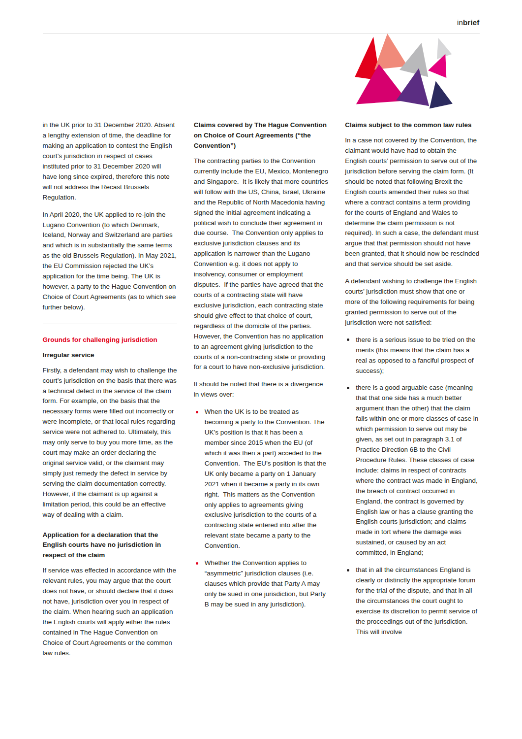in brief
in the UK prior to 31 December 2020. Absent a lengthy extension of time, the deadline for making an application to contest the English court’s jurisdiction in respect of cases instituted prior to 31 December 2020 will have long since expired, therefore this note will not address the Recast Brussels Regulation.
In April 2020, the UK applied to re-join the Lugano Convention (to which Denmark, Iceland, Norway and Switzerland are parties and which is in substantially the same terms as the old Brussels Regulation). In May 2021, the EU Commission rejected the UK’s application for the time being. The UK is however, a party to the Hague Convention on Choice of Court Agreements (as to which see further below).
Grounds for challenging jurisdiction
Irregular service
Firstly, a defendant may wish to challenge the court’s jurisdiction on the basis that there was a technical defect in the service of the claim form. For example, on the basis that the necessary forms were filled out incorrectly or were incomplete, or that local rules regarding service were not adhered to. Ultimately, this may only serve to buy you more time, as the court may make an order declaring the original service valid, or the claimant may simply just remedy the defect in service by serving the claim documentation correctly. However, if the claimant is up against a limitation period, this could be an effective way of dealing with a claim.
Application for a declaration that the English courts have no jurisdiction in respect of the claim
If service was effected in accordance with the relevant rules, you may argue that the court does not have, or should declare that it does not have, jurisdiction over you in respect of the claim. When hearing such an application the English courts will apply either the rules contained in The Hague Convention on Choice of Court Agreements or the common law rules.
Claims covered by The Hague Convention on Choice of Court Agreements (“the Convention”)
The contracting parties to the Convention currently include the EU, Mexico, Montenegro and Singapore. It is likely that more countries will follow with the US, China, Israel, Ukraine and the Republic of North Macedonia having signed the initial agreement indicating a political wish to conclude their agreement in due course. The Convention only applies to exclusive jurisdiction clauses and its application is narrower than the Lugano Convention e.g. it does not apply to insolvency, consumer or employment disputes. If the parties have agreed that the courts of a contracting state will have exclusive jurisdiction, each contracting state should give effect to that choice of court, regardless of the domicile of the parties. However, the Convention has no application to an agreement giving jurisdiction to the courts of a non-contracting state or providing for a court to have non-exclusive jurisdiction.
It should be noted that there is a divergence in views over:
When the UK is to be treated as becoming a party to the Convention. The UK’s position is that it has been a member since 2015 when the EU (of which it was then a part) acceded to the Convention. The EU’s position is that the UK only became a party on 1 January 2021 when it became a party in its own right. This matters as the Convention only applies to agreements giving exclusive jurisdiction to the courts of a contracting state entered into after the relevant state became a party to the Convention.
Whether the Convention applies to “asymmetric” jurisdiction clauses (i.e. clauses which provide that Party A may only be sued in one jurisdiction, but Party B may be sued in any jurisdiction).
Claims subject to the common law rules
In a case not covered by the Convention, the claimant would have had to obtain the English courts’ permission to serve out of the jurisdiction before serving the claim form. (It should be noted that following Brexit the English courts amended their rules so that where a contract contains a term providing for the courts of England and Wales to determine the claim permission is not required). In such a case, the defendant must argue that that permission should not have been granted, that it should now be rescinded and that service should be set aside.
A defendant wishing to challenge the English courts’ jurisdiction must show that one or more of the following requirements for being granted permission to serve out of the jurisdiction were not satisfied:
there is a serious issue to be tried on the merits (this means that the claim has a real as opposed to a fanciful prospect of success);
there is a good arguable case (meaning that that one side has a much better argument than the other) that the claim falls within one or more classes of case in which permission to serve out may be given, as set out in paragraph 3.1 of Practice Direction 6B to the Civil Procedure Rules. These classes of case include: claims in respect of contracts where the contract was made in England, the breach of contract occurred in England, the contract is governed by English law or has a clause granting the English courts jurisdiction; and claims made in tort where the damage was sustained, or caused by an act committed, in England;
that in all the circumstances England is clearly or distinctly the appropriate forum for the trial of the dispute, and that in all the circumstances the court ought to exercise its discretion to permit service of the proceedings out of the jurisdiction. This will involve